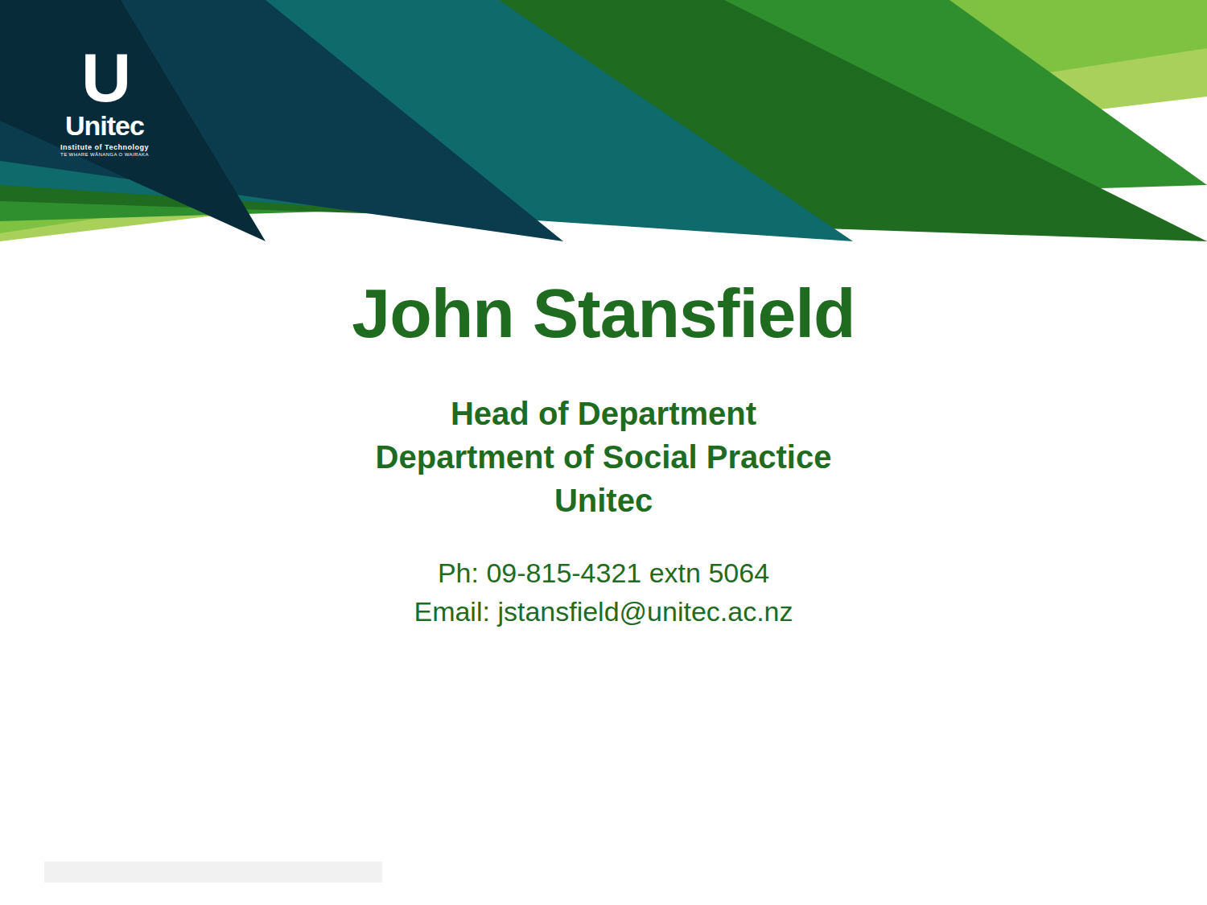U
Unitec
Institute of Technology
TE WHARE WĀNANGA O WAIRAKA
John Stansfield
Head of Department
Department of Social Practice
Unitec
Ph: 09-815-4321 extn 5064
Email: jstansfield@unitec.ac.nz